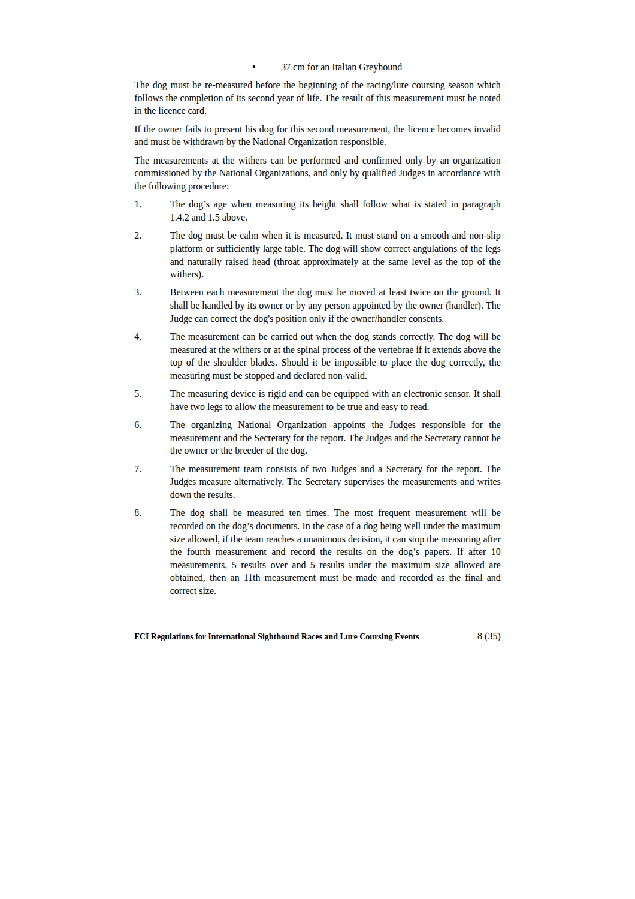37 cm for an Italian Greyhound
The dog must be re-measured before the beginning of the racing/lure coursing season which follows the completion of its second year of life. The result of this measurement must be noted in the licence card.
If the owner fails to present his dog for this second measurement, the licence becomes invalid and must be withdrawn by the National Organization responsible.
The measurements at the withers can be performed and confirmed only by an organization commissioned by the National Organizations, and only by qualified Judges in accordance with the following procedure:
The dog’s age when measuring its height shall follow what is stated in paragraph 1.4.2 and 1.5 above.
The dog must be calm when it is measured. It must stand on a smooth and non-slip platform or sufficiently large table. The dog will show correct angulations of the legs and naturally raised head (throat approximately at the same level as the top of the withers).
Between each measurement the dog must be moved at least twice on the ground. It shall be handled by its owner or by any person appointed by the owner (handler). The Judge can correct the dog's position only if the owner/handler consents.
The measurement can be carried out when the dog stands correctly. The dog will be measured at the withers or at the spinal process of the vertebrae if it extends above the top of the shoulder blades. Should it be impossible to place the dog correctly, the measuring must be stopped and declared non-valid.
The measuring device is rigid and can be equipped with an electronic sensor. It shall have two legs to allow the measurement to be true and easy to read.
The organizing National Organization appoints the Judges responsible for the measurement and the Secretary for the report. The Judges and the Secretary cannot be the owner or the breeder of the dog.
The measurement team consists of two Judges and a Secretary for the report. The Judges measure alternatively. The Secretary supervises the measurements and writes down the results.
The dog shall be measured ten times. The most frequent measurement will be recorded on the dog’s documents. In the case of a dog being well under the maximum size allowed, if the team reaches a unanimous decision, it can stop the measuring after the fourth measurement and record the results on the dog’s papers. If after 10 measurements, 5 results over and 5 results under the maximum size allowed are obtained, then an 11th measurement must be made and recorded as the final and correct size.
FCI Regulations for International Sighthound Races and Lure Coursing Events 8 (35)